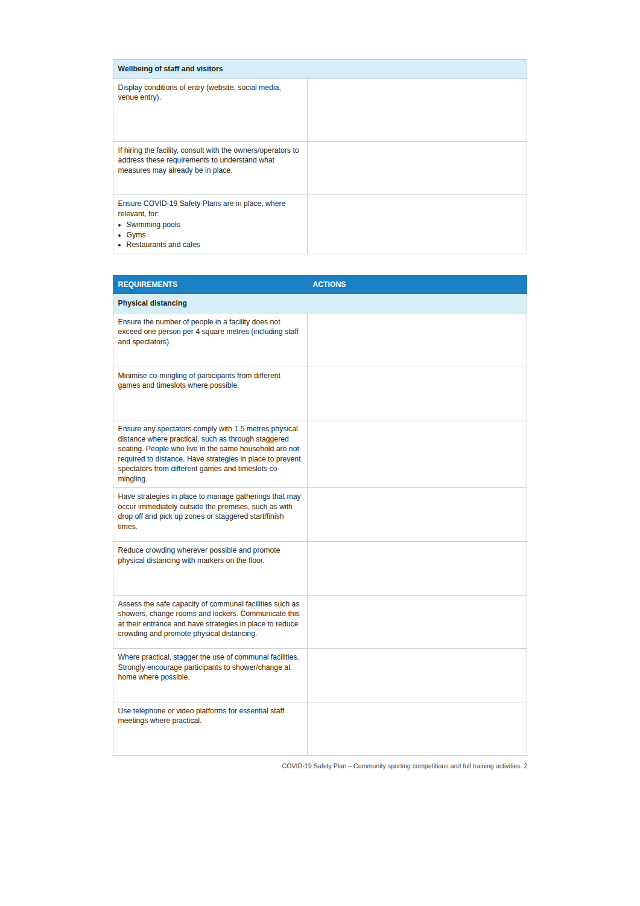| Wellbeing of staff and visitors |
| --- |
| Display conditions of entry (website, social media, venue entry). | |
| If hiring the facility, consult with the owners/operators to address these requirements to understand what measures may already be in place. | |
| Ensure COVID-19 Safety Plans are in place, where relevant, for: Swimming pools Gyms Restaurants and cafes | |
| REQUIREMENTS | ACTIONS |
| --- | --- |
| Physical distancing |
| Ensure the number of people in a facility does not exceed one person per 4 square metres (including staff and spectators). | |
| Minimise co-mingling of participants from different games and timeslots where possible. | |
| Ensure any spectators comply with 1.5 metres physical distance where practical, such as through staggered seating. People who live in the same household are not required to distance. Have strategies in place to prevent spectators from different games and timeslots co-mingling. | |
| Have strategies in place to manage gatherings that may occur immediately outside the premises, such as with drop off and pick up zones or staggered start/finish times. | |
| Reduce crowding wherever possible and promote physical distancing with markers on the floor. | |
| Assess the safe capacity of communal facilities such as showers, change rooms and lockers. Communicate this at their entrance and have strategies in place to reduce crowding and promote physical distancing. | |
| Where practical, stagger the use of communal facilities. Strongly encourage participants to shower/change at home where possible. | |
| Use telephone or video platforms for essential staff meetings where practical. | |
COVID-19 Safety Plan – Community sporting competitions and full training activities 2